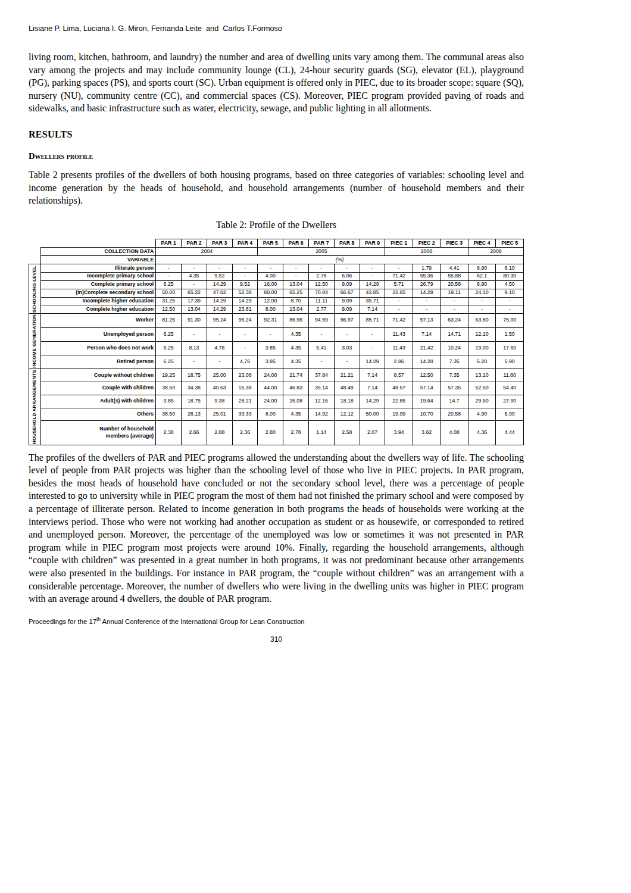Lisiane P. Lima, Luciana I. G. Miron, Fernanda Leite and Carlos T.Formoso
living room, kitchen, bathroom, and laundry) the number and area of dwelling units vary among them. The communal areas also vary among the projects and may include community lounge (CL), 24-hour security guards (SG), elevator (EL), playground (PG), parking spaces (PS), and sports court (SC). Urban equipment is offered only in PIEC, due to its broader scope: square (SQ), nursery (NU), community centre (CC), and commercial spaces (CS). Moreover, PIEC program provided paving of roads and sidewalks, and basic infrastructure such as water, electricity, sewage, and public lighting in all allotments.
RESULTS
Dwellers profile
Table 2 presents profiles of the dwellers of both housing programs, based on three categories of variables: schooling level and income generation by the heads of household, and household arrangements (number of household members and their relationships).
Table 2: Profile of the Dwellers
| | | PAR 1 | PAR 2 | PAR 3 | PAR 4 | PAR 5 | PAR 6 | PAR 7 | PAR 8 | PAR 9 | PIEC 1 | PIEC 2 | PIEC 3 | PIEC 4 | PIEC 5 |
| | COLLECTION DATA | 2004 | 2005 | 2006 | 2008 |
| | VARIABLE | (%) |
| SCHOOLING LEVEL | Illiterate person | - | - | - | - | - | - | - | - | - | - | 1.79 | 4.41 | 6.90 | 6.10 |
| Incomplete primary school | - | 4.35 | 9.52 | - | 4.00 | - | 2.78 | 6.06 | - | 71.42 | 55.36 | 55.88 | 62.1 | 80.30 |
| Complete primary school | 6.25 | - | 14.29 | 9.52 | 16.00 | 13.04 | 12.50 | 9.09 | 14.29 | 5.71 | 26.79 | 20.58 | 6.90 | 4.50 |
| (In)Complete secondary school | 50.00 | 65.22 | 47.62 | 52.38 | 60.00 | 65.25 | 70.84 | 66.67 | 42.85 | 22.85 | 14.29 | 19.11 | 24.10 | 9.10 |
| Incomplete higher education | 31.25 | 17.39 | 14.29 | 14.29 | 12.00 | 8.70 | 11.11 | 9.09 | 35.71 | - | - | - | - | - |
| Complete higher education | 12.50 | 13.04 | 14.29 | 23.81 | 8.00 | 13.04 | 2.77 | 9.09 | 7.14 | - | - | - | - | - |
| INCOME GENERATION | Worker | 81.25 | 91.30 | 95.24 | 95.24 | 92.31 | 86.96 | 94.59 | 96.97 | 85.71 | 71.42 | 57.13 | 63.24 | 63.80 | 75.00 |
| Unemployed person | 6.25 | - | - | - | - | 4.35 | - | - | - | 11.43 | 7.14 | 14.71 | 12.10 | 1.50 |
| Person who does not work | 6.25 | 8.13 | 4.76 | - | 3.85 | 4.35 | 5.41 | 3.03 | - | 11.43 | 21.42 | 10.24 | 19.00 | 17.60 |
| Retired person | 6.25 | - | - | 4,76 | 3.85 | 4.35 | - | - | 14.29 | 2.86 | 14.28 | 7.35 | 5.20 | 5.90 |
| HOUSEHOLD ARRANGEMENTS | Couple without children | 19.25 | 18.75 | 25.00 | 23.08 | 24.00 | 21.74 | 37.84 | 21.21 | 7.14 | 8.57 | 12.50 | 7.35 | 13.10 | 11.80 |
| Couple with children | 38.50 | 34.38 | 40.63 | 15.38 | 44.00 | 46.83 | 35.14 | 48.49 | 7.14 | 48.57 | 57.14 | 57.35 | 52.50 | 54.40 |
| Adult(s) with children | 3.85 | 18.75 | 9.38 | 28.21 | 24.00 | 26.08 | 12.16 | 18.18 | 14.29 | 22.85 | 19.64 | 14.7 | 29.50 | 27.90 |
| Others | 38.50 | 28.13 | 25.01 | 33.33 | 8.00 | 4.35 | 14.92 | 12.12 | 50.00 | 19.99 | 10.70 | 20.58 | 4.90 | 5.90 |
| Number of household members (average) | 2.38 | 2.66 | 2.88 | 2.36 | 2.80 | 2.78 | 1.14 | 2.58 | 2.07 | 3.94 | 3.62 | 4.08 | 4.36 | 4.44 |
The profiles of the dwellers of PAR and PIEC programs allowed the understanding about the dwellers way of life. The schooling level of people from PAR projects was higher than the schooling level of those who live in PIEC projects. In PAR program, besides the most heads of household have concluded or not the secondary school level, there was a percentage of people interested to go to university while in PIEC program the most of them had not finished the primary school and were composed by a percentage of illiterate person. Related to income generation in both programs the heads of households were working at the interviews period. Those who were not working had another occupation as student or as housewife, or corresponded to retired and unemployed person. Moreover, the percentage of the unemployed was low or sometimes it was not presented in PAR program while in PIEC program most projects were around 10%. Finally, regarding the household arrangements, although “couple with children” was presented in a great number in both programs, it was not predominant because other arrangements were also presented in the buildings. For instance in PAR program, the “couple without children” was an arrangement with a considerable percentage. Moreover, the number of dwellers who were living in the dwelling units was higher in PIEC program with an average around 4 dwellers, the double of PAR program.
Proceedings for the 17th Annual Conference of the International Group for Lean Construction
310